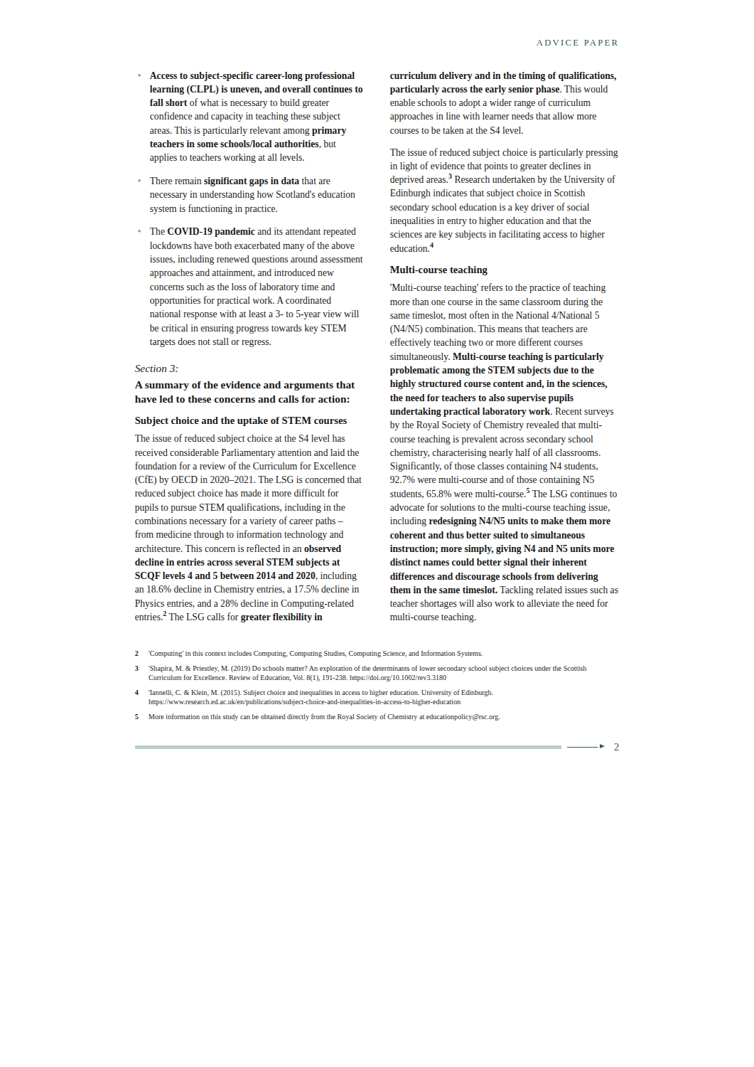Advice Paper
Access to subject-specific career-long professional learning (CLPL) is uneven, and overall continues to fall short of what is necessary to build greater confidence and capacity in teaching these subject areas. This is particularly relevant among primary teachers in some schools/local authorities, but applies to teachers working at all levels.
There remain significant gaps in data that are necessary in understanding how Scotland's education system is functioning in practice.
The COVID-19 pandemic and its attendant repeated lockdowns have both exacerbated many of the above issues, including renewed questions around assessment approaches and attainment, and introduced new concerns such as the loss of laboratory time and opportunities for practical work. A coordinated national response with at least a 3- to 5-year view will be critical in ensuring progress towards key STEM targets does not stall or regress.
Section 3:
A summary of the evidence and arguments that have led to these concerns and calls for action:
Subject choice and the uptake of STEM courses
The issue of reduced subject choice at the S4 level has received considerable Parliamentary attention and laid the foundation for a review of the Curriculum for Excellence (CfE) by OECD in 2020–2021. The LSG is concerned that reduced subject choice has made it more difficult for pupils to pursue STEM qualifications, including in the combinations necessary for a variety of career paths – from medicine through to information technology and architecture. This concern is reflected in an observed decline in entries across several STEM subjects at SCQF levels 4 and 5 between 2014 and 2020, including an 18.6% decline in Chemistry entries, a 17.5% decline in Physics entries, and a 28% decline in Computing-related entries.2 The LSG calls for greater flexibility in curriculum delivery and in the timing of qualifications, particularly across the early senior phase. This would enable schools to adopt a wider range of curriculum approaches in line with learner needs that allow more courses to be taken at the S4 level.
The issue of reduced subject choice is particularly pressing in light of evidence that points to greater declines in deprived areas.3 Research undertaken by the University of Edinburgh indicates that subject choice in Scottish secondary school education is a key driver of social inequalities in entry to higher education and that the sciences are key subjects in facilitating access to higher education.4
Multi-course teaching
'Multi-course teaching' refers to the practice of teaching more than one course in the same classroom during the same timeslot, most often in the National 4/National 5 (N4/N5) combination. This means that teachers are effectively teaching two or more different courses simultaneously. Multi-course teaching is particularly problematic among the STEM subjects due to the highly structured course content and, in the sciences, the need for teachers to also supervise pupils undertaking practical laboratory work. Recent surveys by the Royal Society of Chemistry revealed that multi-course teaching is prevalent across secondary school chemistry, characterising nearly half of all classrooms. Significantly, of those classes containing N4 students, 92.7% were multi-course and of those containing N5 students, 65.8% were multi-course.5 The LSG continues to advocate for solutions to the multi-course teaching issue, including redesigning N4/N5 units to make them more coherent and thus better suited to simultaneous instruction; more simply, giving N4 and N5 units more distinct names could better signal their inherent differences and discourage schools from delivering them in the same timeslot. Tackling related issues such as teacher shortages will also work to alleviate the need for multi-course teaching.
2'Computing' in this context includes Computing, Computing Studies, Computing Science, and Information Systems.
3'Shapira, M. & Priestley, M. (2019) Do schools matter? An exploration of the determinants of lower secondary school subject choices under the Scottish Curriculum for Excellence. Review of Education, Vol. 8(1), 191-238. https://doi.org/10.1002/rev3.3180
4'Iannelli, C. & Klein, M. (2015). Subject choice and inequalities in access to higher education. University of Edinburgh.
https://www.research.ed.ac.uk/en/publications/subject-choice-and-inequalities-in-access-to-higher-education
5 More information on this study can be obtained directly from the Royal Society of Chemistry at educationpolicy@rsc.org.
2